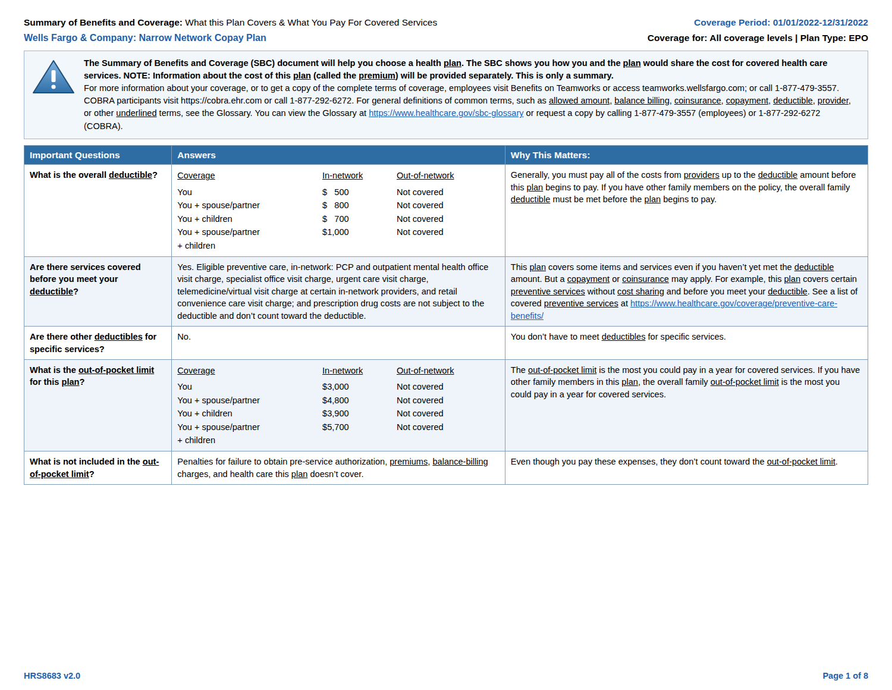Summary of Benefits and Coverage: What this Plan Covers & What You Pay For Covered Services
Coverage Period: 01/01/2022-12/31/2022
Wells Fargo & Company: Narrow Network Copay Plan
Coverage for: All coverage levels | Plan Type: EPO
The Summary of Benefits and Coverage (SBC) document will help you choose a health plan. The SBC shows you how you and the plan would share the cost for covered health care services. NOTE: Information about the cost of this plan (called the premium) will be provided separately. This is only a summary.
For more information about your coverage, or to get a copy of the complete terms of coverage, employees visit Benefits on Teamworks or access teamworks.wellsfargo.com; or call 1-877-479-3557. COBRA participants visit https://cobra.ehr.com or call 1-877-292-6272. For general definitions of common terms, such as allowed amount, balance billing, coinsurance, copayment, deductible, provider, or other underlined terms, see the Glossary. You can view the Glossary at https://www.healthcare.gov/sbc-glossary or request a copy by calling 1-877-479-3557 (employees) or 1-877-292-6272 (COBRA).
| Important Questions | Answers | Why This Matters: |
| --- | --- | --- |
| What is the overall deductible ? | / Coverage / In-network / Out-of-network / / --- / --- / --- / / You / $ 500 / Not covered / / You + spouse/partner / $ 800 / Not covered / / You + children / $ 700 / Not covered / / You + spouse/partner / $1,000 / Not covered / / + children / / / | Generally, you must pay all of the costs from providers up to the deductible amount before this plan begins to pay. If you have other family members on the policy, the overall family deductible must be met before the plan begins to pay. |
| Are there services covered before you meet your deductible ? | Yes. Eligible preventive care, in-network: PCP and outpatient mental health office visit charge, specialist office visit charge, urgent care visit charge, telemedicine/virtual visit charge at certain in-network providers, and retail convenience care visit charge; and prescription drug costs are not subject to the deductible and don’t count toward the deductible. | This plan covers some items and services even if you haven’t yet met the deductible amount. But a copayment or coinsurance may apply. For example, this plan covers certain preventive services without cost sharing and before you meet your deductible . See a list of covered preventive services at https://www.healthcare.gov/coverage/preventive-care-benefits/ |
| Are there other deductibles for specific services? | No. | You don’t have to meet deductibles for specific services. |
| What is the out-of-pocket limit for this plan ? | / Coverage / In-network / Out-of-network / / --- / --- / --- / / You / $3,000 / Not covered / / You + spouse/partner / $4,800 / Not covered / / You + children / $3,900 / Not covered / / You + spouse/partner / $5,700 / Not covered / / + children / / / | The out-of-pocket limit is the most you could pay in a year for covered services. If you have other family members in this plan , the overall family out-of-pocket limit is the most you could pay in a year for covered services. |
| What is not included in the out-of-pocket limit ? | Penalties for failure to obtain pre-service authorization, premiums , balance-billing charges, and health care this plan doesn’t cover. | Even though you pay these expenses, they don’t count toward the out-of-pocket limit . |
HRS8683 v2.0
Page 1 of 8